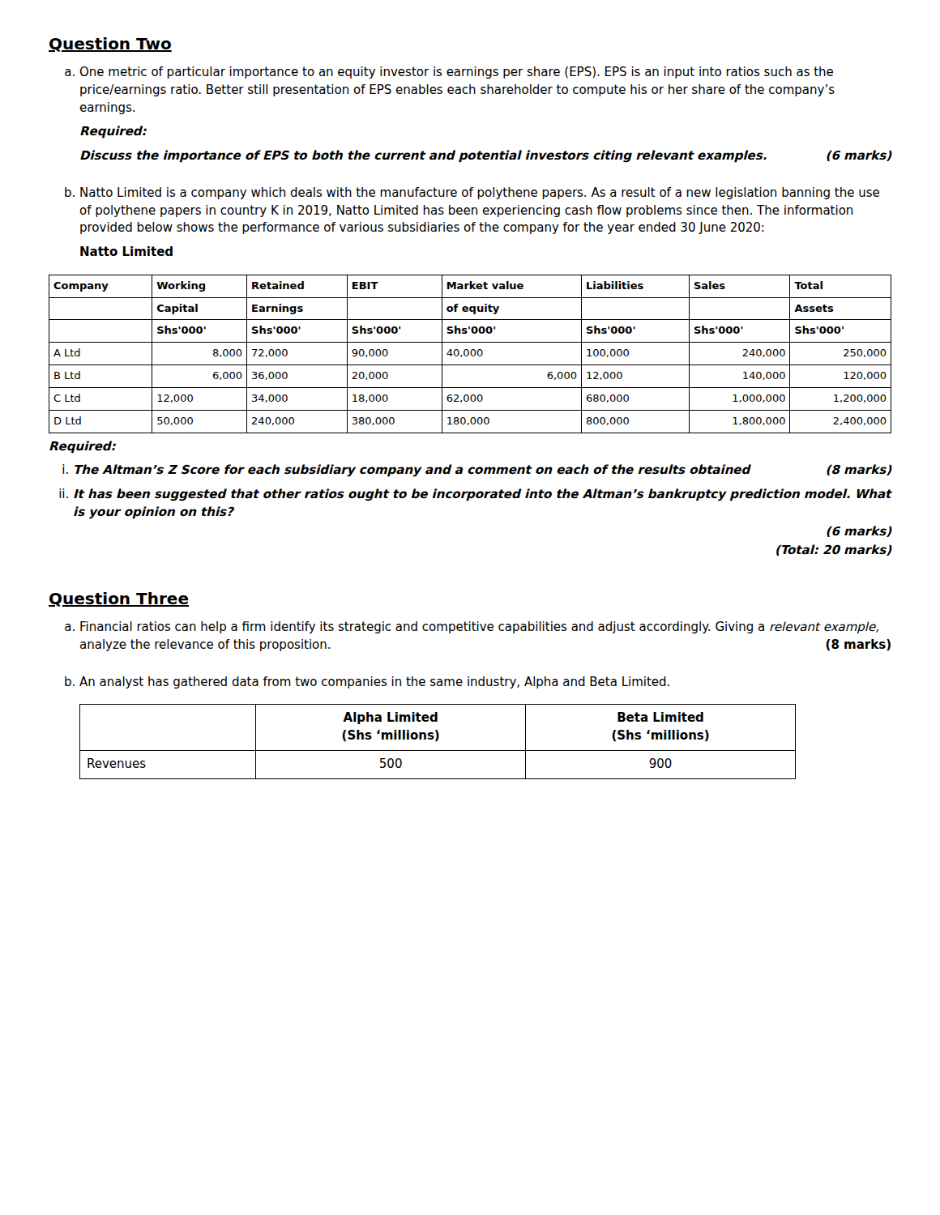Question Two
One metric of particular importance to an equity investor is earnings per share (EPS). EPS is an input into ratios such as the price/earnings ratio. Better still presentation of EPS enables each shareholder to compute his or her share of the company’s earnings.
Required:
Discuss the importance of EPS to both the current and potential investors citing relevant examples. (6 marks)
Natto Limited is a company which deals with the manufacture of polythene papers. As a result of a new legislation banning the use of polythene papers in country K in 2019, Natto Limited has been experiencing cash flow problems since then. The information provided below shows the performance of various subsidiaries of the company for the year ended 30 June 2020:
Natto Limited
| Company | Working | Retained | EBIT | Market value | Liabilities | Sales | Total |
| --- | --- | --- | --- | --- | --- | --- | --- |
| | Capital | Earnings | | of equity | | | Assets |
| | Shs'000' | Shs'000' | Shs'000' | Shs'000' | Shs'000' | Shs'000' | Shs'000' |
| A Ltd | 8,000 | 72,000 | 90,000 | 40,000 | 100,000 | 240,000 | 250,000 |
| B Ltd | 6,000 | 36,000 | 20,000 | 6,000 | 12,000 | 140,000 | 120,000 |
| C Ltd | 12,000 | 34,000 | 18,000 | 62,000 | 680,000 | 1,000,000 | 1,200,000 |
| D Ltd | 50,000 | 240,000 | 380,000 | 180,000 | 800,000 | 1,800,000 | 2,400,000 |
Required:
The Altman’s Z Score for each subsidiary company and a comment on each of the results obtained (8 marks)
It has been suggested that other ratios ought to be incorporated into the Altman’s bankruptcy prediction model. What is your opinion on this?
(6 marks)
(Total: 20 marks)
Question Three
Financial ratios can help a firm identify its strategic and competitive capabilities and adjust accordingly. Giving a relevant example, analyze the relevance of this proposition. (8 marks)
An analyst has gathered data from two companies in the same industry, Alpha and Beta Limited.
| | Alpha Limited (Shs ‘millions) | Beta Limited (Shs ‘millions) |
| --- | --- | --- |
| Revenues | 500 | 900 |